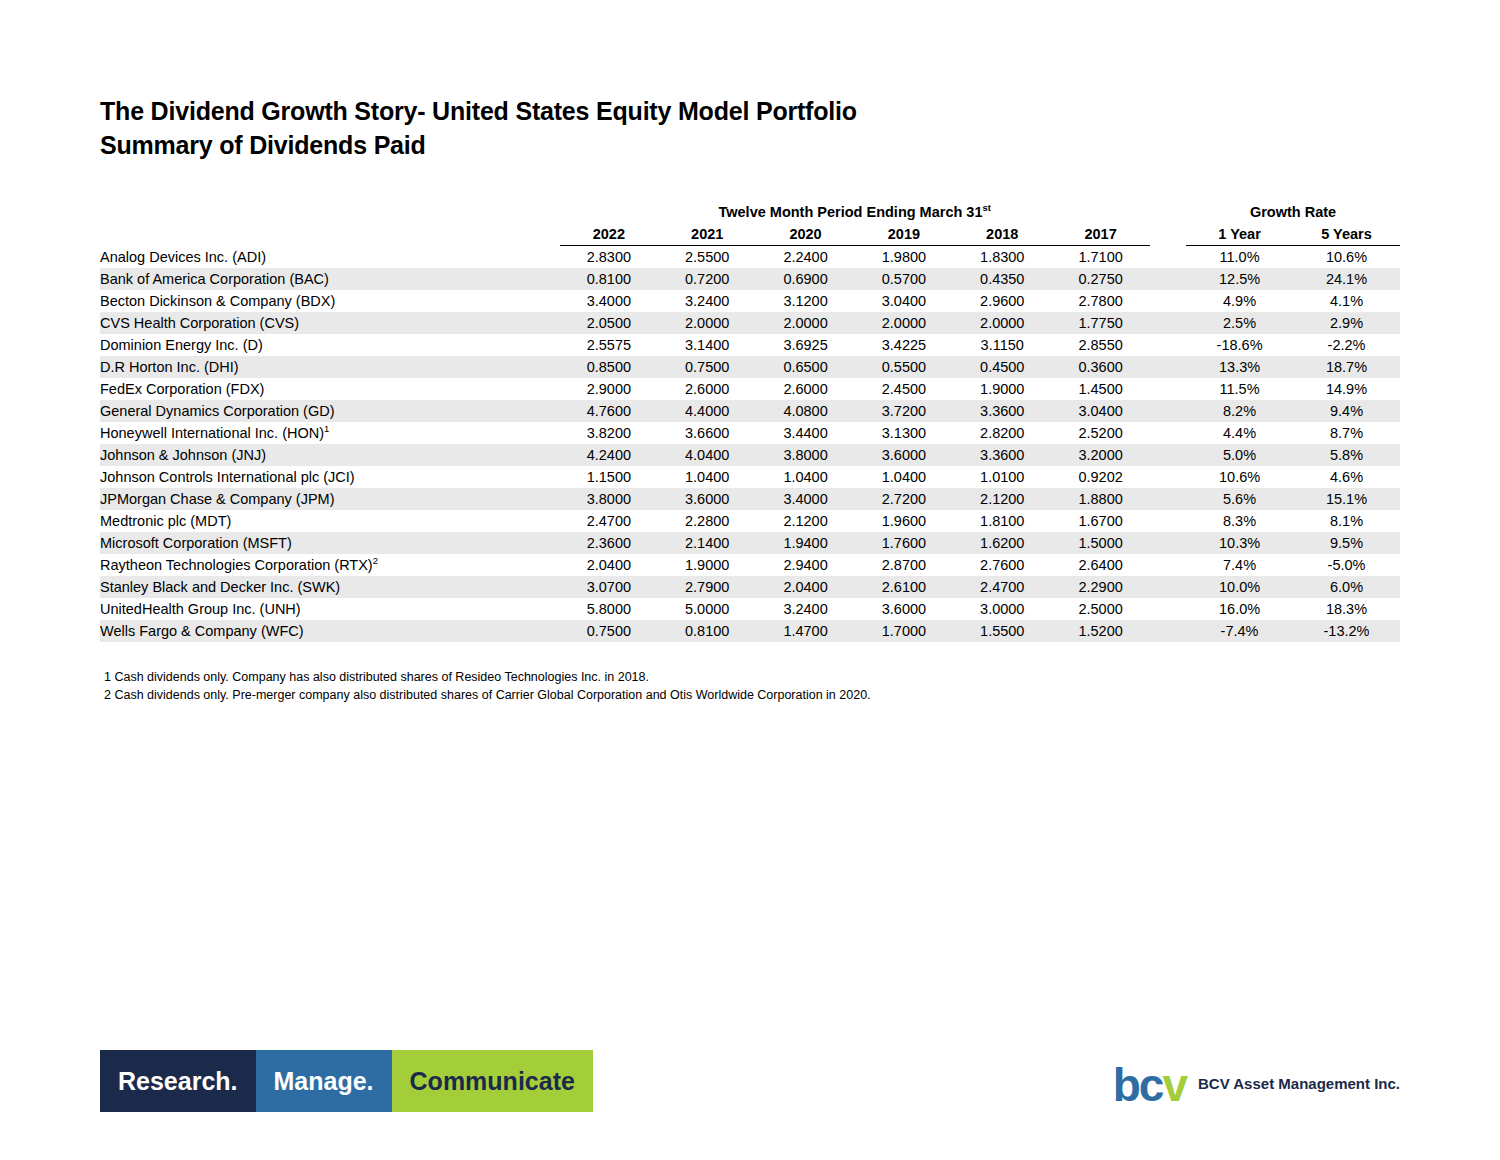The Dividend Growth Story- United States Equity Model Portfolio
Summary of Dividends Paid
| | Twelve Month Period Ending March 31 st | | Growth Rate |
| --- | --- | --- | --- |
| | 2022 | 2021 | 2020 | 2019 | 2018 | 2017 | | 1 Year | 5 Years |
| Analog Devices Inc. (ADI) | 2.8300 | 2.5500 | 2.2400 | 1.9800 | 1.8300 | 1.7100 | | 11.0% | 10.6% |
| Bank of America Corporation (BAC) | 0.8100 | 0.7200 | 0.6900 | 0.5700 | 0.4350 | 0.2750 | | 12.5% | 24.1% |
| Becton Dickinson & Company (BDX) | 3.4000 | 3.2400 | 3.1200 | 3.0400 | 2.9600 | 2.7800 | | 4.9% | 4.1% |
| CVS Health Corporation (CVS) | 2.0500 | 2.0000 | 2.0000 | 2.0000 | 2.0000 | 1.7750 | | 2.5% | 2.9% |
| Dominion Energy Inc. (D) | 2.5575 | 3.1400 | 3.6925 | 3.4225 | 3.1150 | 2.8550 | | -18.6% | -2.2% |
| D.R Horton Inc. (DHI) | 0.8500 | 0.7500 | 0.6500 | 0.5500 | 0.4500 | 0.3600 | | 13.3% | 18.7% |
| FedEx Corporation (FDX) | 2.9000 | 2.6000 | 2.6000 | 2.4500 | 1.9000 | 1.4500 | | 11.5% | 14.9% |
| General Dynamics Corporation (GD) | 4.7600 | 4.4000 | 4.0800 | 3.7200 | 3.3600 | 3.0400 | | 8.2% | 9.4% |
| Honeywell International Inc. (HON) 1 | 3.8200 | 3.6600 | 3.4400 | 3.1300 | 2.8200 | 2.5200 | | 4.4% | 8.7% |
| Johnson & Johnson (JNJ) | 4.2400 | 4.0400 | 3.8000 | 3.6000 | 3.3600 | 3.2000 | | 5.0% | 5.8% |
| Johnson Controls International plc (JCI) | 1.1500 | 1.0400 | 1.0400 | 1.0400 | 1.0100 | 0.9202 | | 10.6% | 4.6% |
| JPMorgan Chase & Company (JPM) | 3.8000 | 3.6000 | 3.4000 | 2.7200 | 2.1200 | 1.8800 | | 5.6% | 15.1% |
| Medtronic plc (MDT) | 2.4700 | 2.2800 | 2.1200 | 1.9600 | 1.8100 | 1.6700 | | 8.3% | 8.1% |
| Microsoft Corporation (MSFT) | 2.3600 | 2.1400 | 1.9400 | 1.7600 | 1.6200 | 1.5000 | | 10.3% | 9.5% |
| Raytheon Technologies Corporation (RTX) 2 | 2.0400 | 1.9000 | 2.9400 | 2.8700 | 2.7600 | 2.6400 | | 7.4% | -5.0% |
| Stanley Black and Decker Inc. (SWK) | 3.0700 | 2.7900 | 2.0400 | 2.6100 | 2.4700 | 2.2900 | | 10.0% | 6.0% |
| UnitedHealth Group Inc. (UNH) | 5.8000 | 5.0000 | 3.2400 | 3.6000 | 3.0000 | 2.5000 | | 16.0% | 18.3% |
| Wells Fargo & Company (WFC) | 0.7500 | 0.8100 | 1.4700 | 1.7000 | 1.5500 | 1.5200 | | -7.4% | -13.2% |
1 Cash dividends only. Company has also distributed shares of Resideo Technologies Inc. in 2018.
2 Cash dividends only. Pre-merger company also distributed shares of Carrier Global Corporation and Otis Worldwide Corporation in 2020.
Research. Manage. Communicate
bcv
BCV Asset Management Inc.